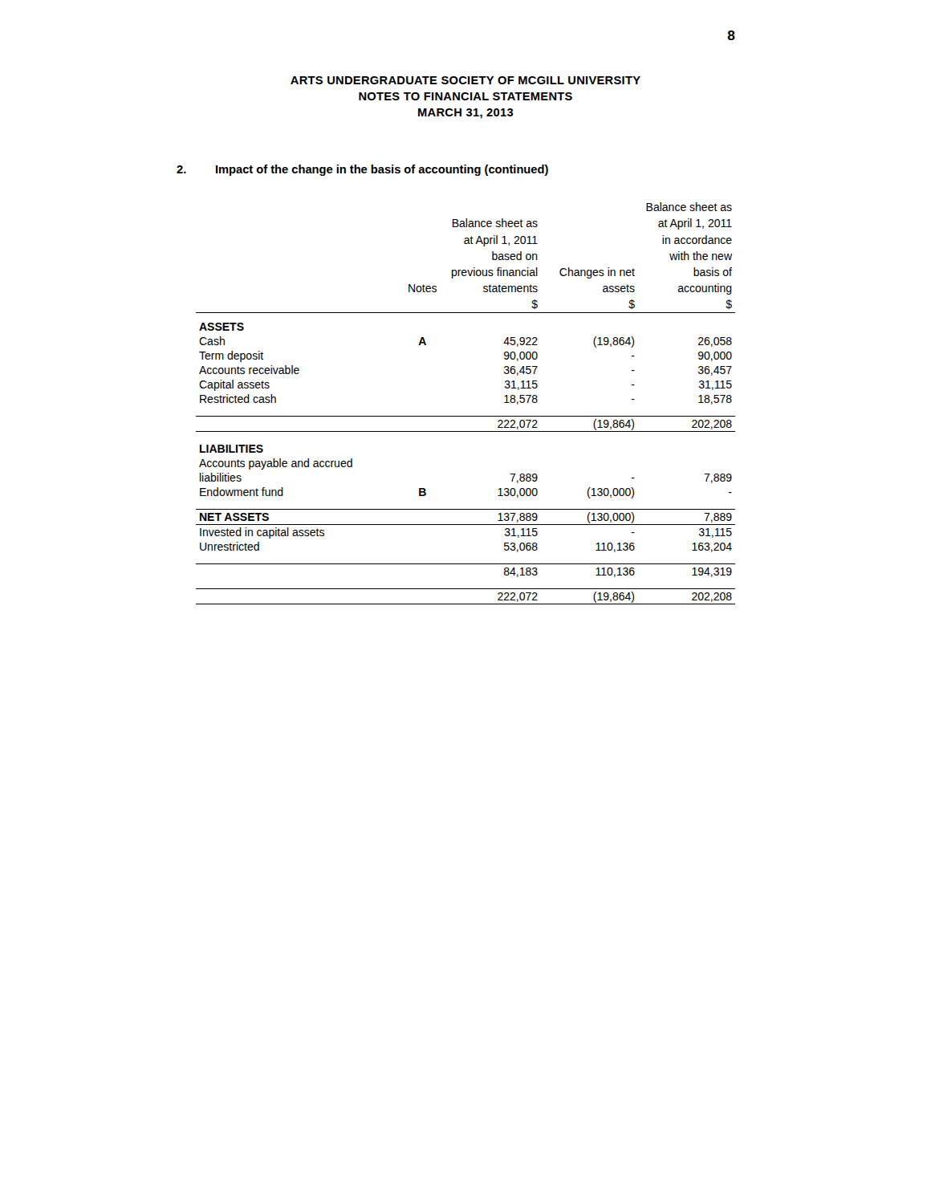8
ARTS UNDERGRADUATE SOCIETY OF MCGILL UNIVERSITY
NOTES TO FINANCIAL STATEMENTS
MARCH 31, 2013
2. Impact of the change in the basis of accounting (continued)
| | | | | Balance sheet as |
| --- | --- | --- | --- | --- |
| | | Balance sheet as | | at April 1, 2011 |
| | | at April 1, 2011 | | in accordance |
| | | based on | | with the new |
| | | previous financial | Changes in net | basis of |
| | Notes | statements | assets | accounting |
| | | $ | $ | $ |
| ASSETS | | | | |
| Cash | A | 45,922 | (19,864) | 26,058 |
| Term deposit | | 90,000 | - | 90,000 |
| Accounts receivable | | 36,457 | - | 36,457 |
| Capital assets | | 31,115 | - | 31,115 |
| Restricted cash | | 18,578 | - | 18,578 |
| | | 222,072 | (19,864) | 202,208 |
| LIABILITIES | | | | |
| Accounts payable and accrued | | | | |
| liabilities | | 7,889 | - | 7,889 |
| Endowment fund | B | 130,000 | (130,000) | - |
| NET ASSETS | | 137,889 | (130,000) | 7,889 |
| Invested in capital assets | | 31,115 | - | 31,115 |
| Unrestricted | | 53,068 | 110,136 | 163,204 |
| | | 84,183 | 110,136 | 194,319 |
| | | 222,072 | (19,864) | 202,208 |